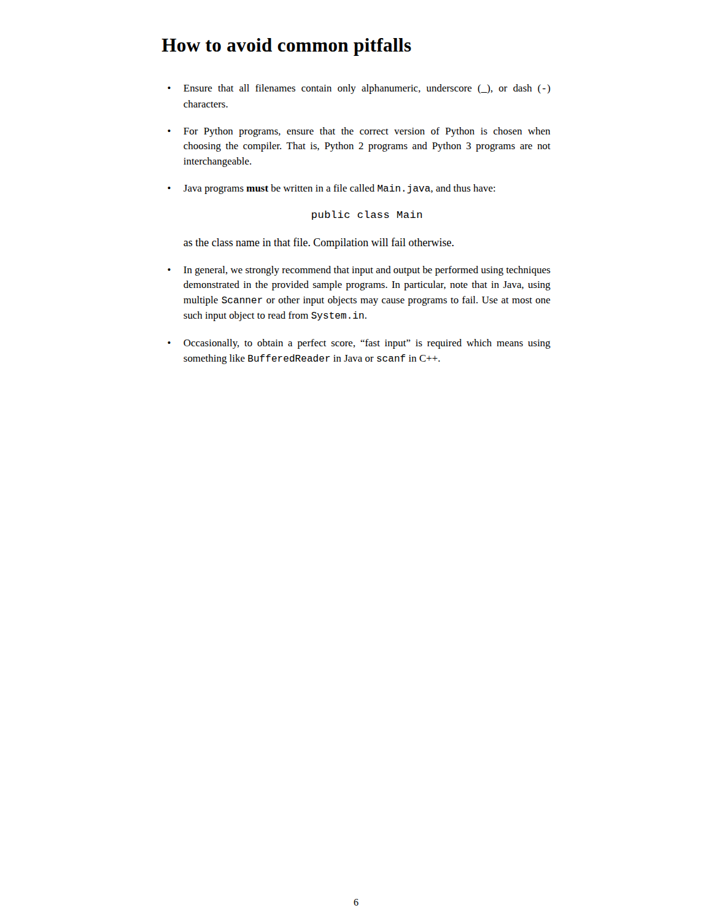How to avoid common pitfalls
Ensure that all filenames contain only alphanumeric, underscore (_), or dash (-) characters.
For Python programs, ensure that the correct version of Python is chosen when choosing the compiler. That is, Python 2 programs and Python 3 programs are not interchangeable.
Java programs must be written in a file called Main.java, and thus have: public class Main as the class name in that file. Compilation will fail otherwise.
In general, we strongly recommend that input and output be performed using techniques demonstrated in the provided sample programs. In particular, note that in Java, using multiple Scanner or other input objects may cause programs to fail. Use at most one such input object to read from System.in.
Occasionally, to obtain a perfect score, “fast input” is required which means using something like BufferedReader in Java or scanf in C++.
6